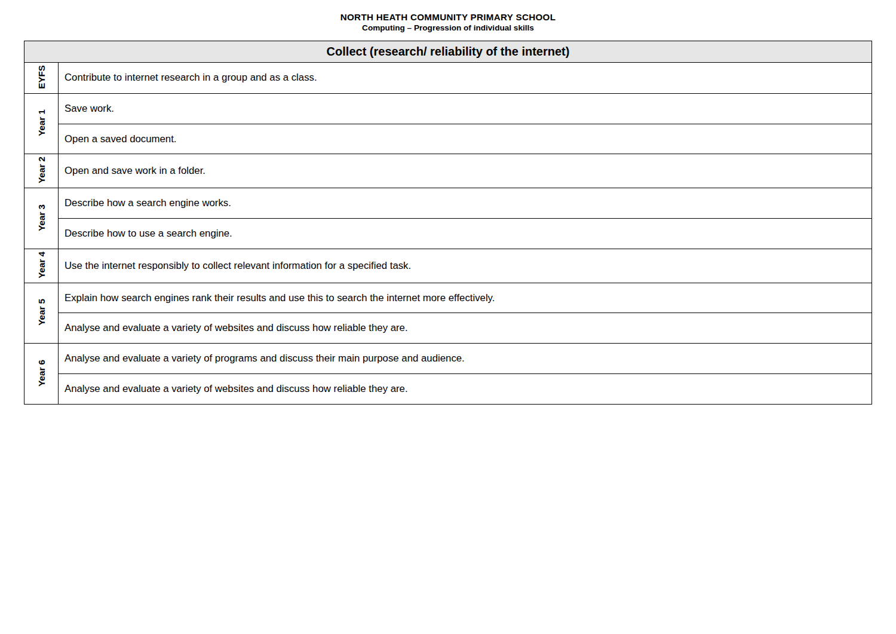NORTH HEATH COMMUNITY PRIMARY SCHOOL
Computing – Progression of individual skills
Collect (research/ reliability of the internet)
| EYFS | Contribute to internet research in a group and as a class. |
| Year 1 | Save work. |
| Open a saved document. |
| Year 2 | Open and save work in a folder. |
| Year 3 | Describe how a search engine works. |
| Describe how to use a search engine. |
| Year 4 | Use the internet responsibly to collect relevant information for a specified task. |
| Year 5 | Explain how search engines rank their results and use this to search the internet more effectively. |
| Analyse and evaluate a variety of websites and discuss how reliable they are. |
| Year 6 | Analyse and evaluate a variety of programs and discuss their main purpose and audience. |
| Analyse and evaluate a variety of websites and discuss how reliable they are. |